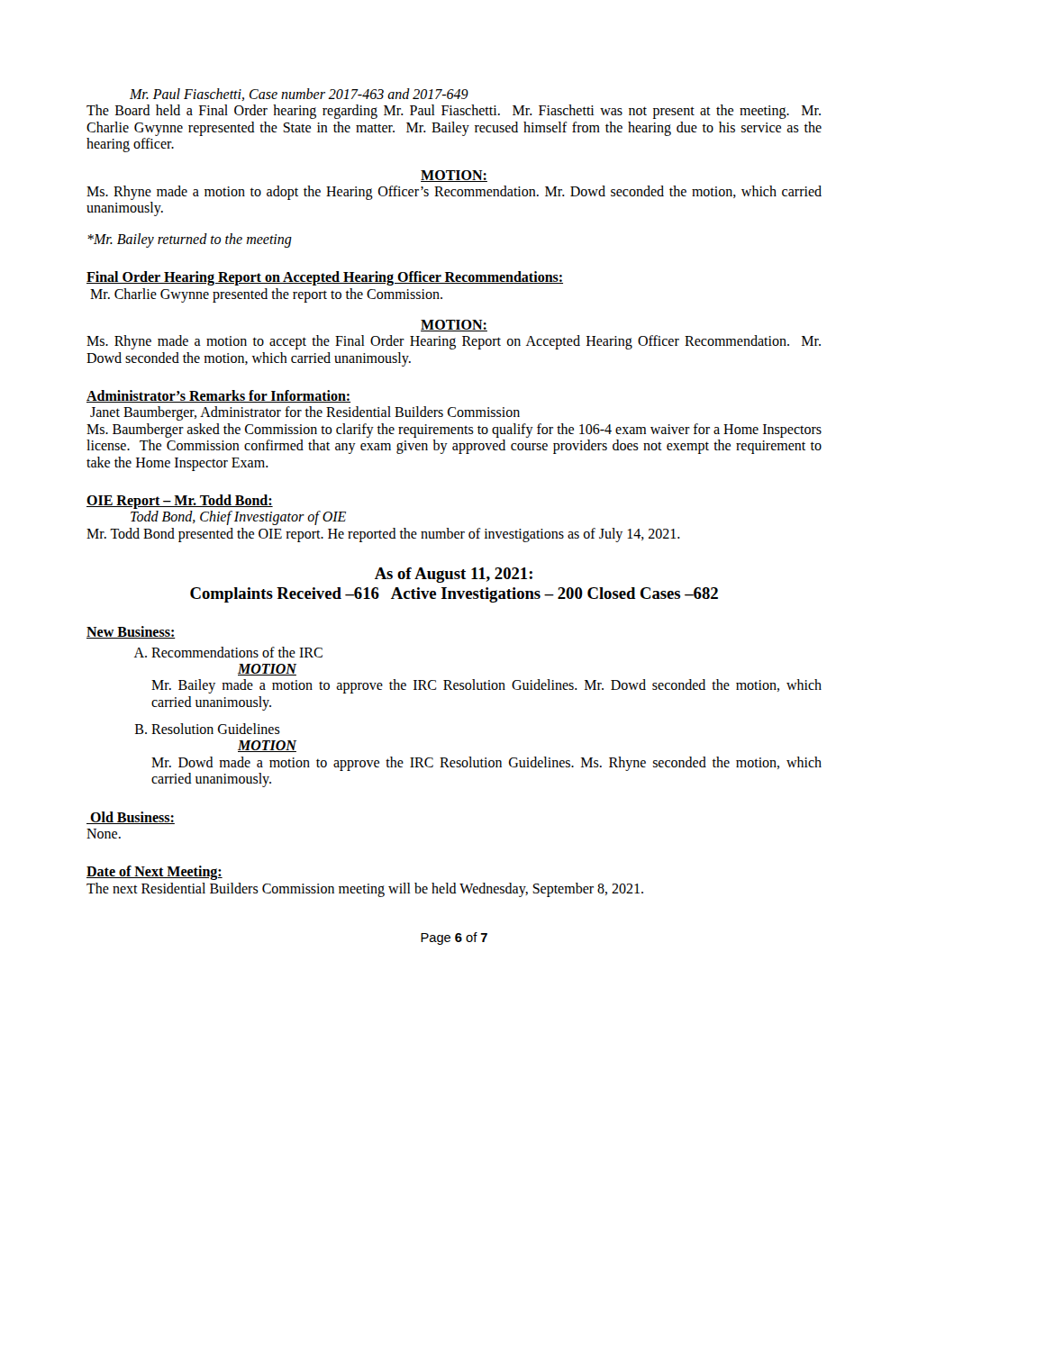Mr. Paul Fiaschetti, Case number 2017-463 and 2017-649
The Board held a Final Order hearing regarding Mr. Paul Fiaschetti. Mr. Fiaschetti was not present at the meeting. Mr. Charlie Gwynne represented the State in the matter. Mr. Bailey recused himself from the hearing due to his service as the hearing officer.
MOTION:
Ms. Rhyne made a motion to adopt the Hearing Officer’s Recommendation. Mr. Dowd seconded the motion, which carried unanimously.
*Mr. Bailey returned to the meeting
Final Order Hearing Report on Accepted Hearing Officer Recommendations:
Mr. Charlie Gwynne presented the report to the Commission.
MOTION:
Ms. Rhyne made a motion to accept the Final Order Hearing Report on Accepted Hearing Officer Recommendation. Mr. Dowd seconded the motion, which carried unanimously.
Administrator’s Remarks for Information:
Janet Baumberger, Administrator for the Residential Builders Commission
Ms. Baumberger asked the Commission to clarify the requirements to qualify for the 106-4 exam waiver for a Home Inspectors license. The Commission confirmed that any exam given by approved course providers does not exempt the requirement to take the Home Inspector Exam.
OIE Report – Mr. Todd Bond:
Todd Bond, Chief Investigator of OIE
Mr. Todd Bond presented the OIE report. He reported the number of investigations as of July 14, 2021.
As of August 11, 2021:
Complaints Received –616 Active Investigations – 200 Closed Cases –682
New Business:
Recommendations of the IRC
MOTION
Mr. Bailey made a motion to approve the IRC Resolution Guidelines. Mr. Dowd seconded the motion, which carried unanimously.
Resolution Guidelines
MOTION
Mr. Dowd made a motion to approve the IRC Resolution Guidelines. Ms. Rhyne seconded the motion, which carried unanimously.
Old Business:
None.
Date of Next Meeting:
The next Residential Builders Commission meeting will be held Wednesday, September 8, 2021.
Page 6 of 7